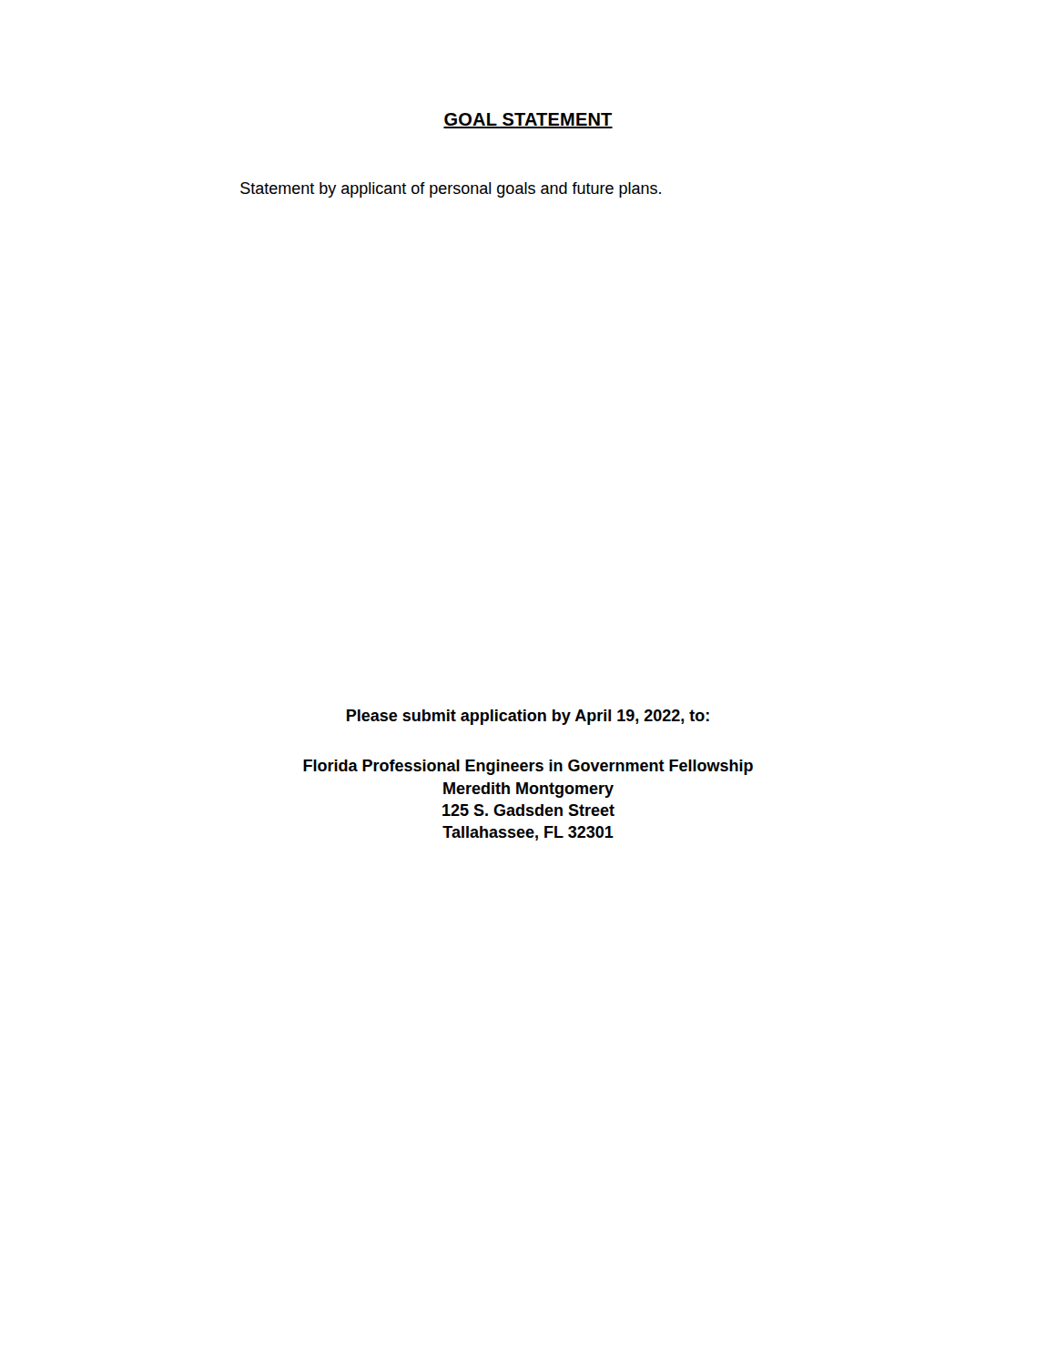GOAL STATEMENT
Statement by applicant of personal goals and future plans.
Please submit application by April 19, 2022, to:
Florida Professional Engineers in Government Fellowship
Meredith Montgomery
125 S. Gadsden Street
Tallahassee, FL 32301